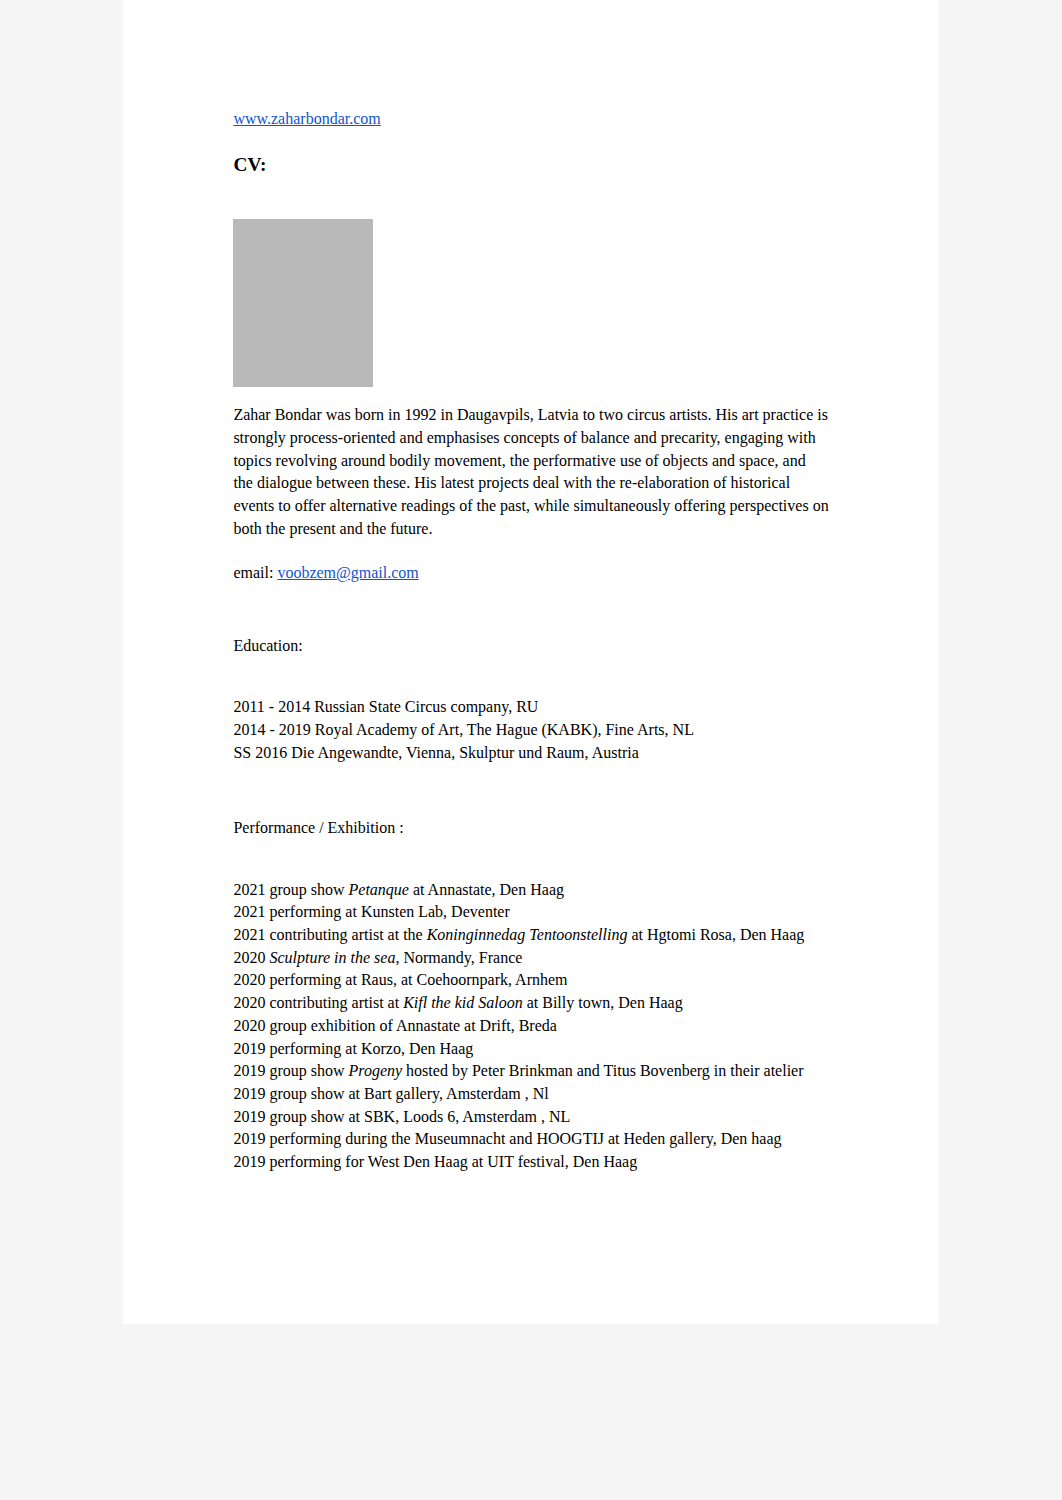www.zaharbondar.com
CV:
Zahar Bondar was born in 1992 in Daugavpils, Latvia to two circus artists. His art practice is strongly process-oriented and emphasises concepts of balance and precarity, engaging with topics revolving around bodily movement, the performative use of objects and space, and the dialogue between these. His latest projects deal with the re-elaboration of historical events to offer alternative readings of the past, while simultaneously offering perspectives on both the present and the future.
email: voobzem@gmail.com
Education:
2011 - 2014 Russian State Circus company, RU
2014 - 2019 Royal Academy of Art, The Hague (KABK), Fine Arts, NL
SS 2016 Die Angewandte, Vienna, Skulptur und Raum, Austria
Performance / Exhibition :
2021 group show Petanque at Annastate, Den Haag
2021 performing at Kunsten Lab, Deventer
2021 contributing artist at the Koninginnedag Tentoonstelling at Hgtomi Rosa, Den Haag
2020 Sculpture in the sea, Normandy, France
2020 performing at Raus, at Coehoornpark, Arnhem
2020 contributing artist at Kifl the kid Saloon at Billy town, Den Haag
2020 group exhibition of Annastate at Drift, Breda
2019 performing at Korzo, Den Haag
2019 group show Progeny hosted by Peter Brinkman and Titus Bovenberg in their atelier
2019 group show at Bart gallery, Amsterdam , Nl
2019 group show at SBK, Loods 6, Amsterdam , NL
2019 performing during the Museumnacht and HOOGTIJ at Heden gallery, Den haag
2019 performing for West Den Haag at UIT festival, Den Haag